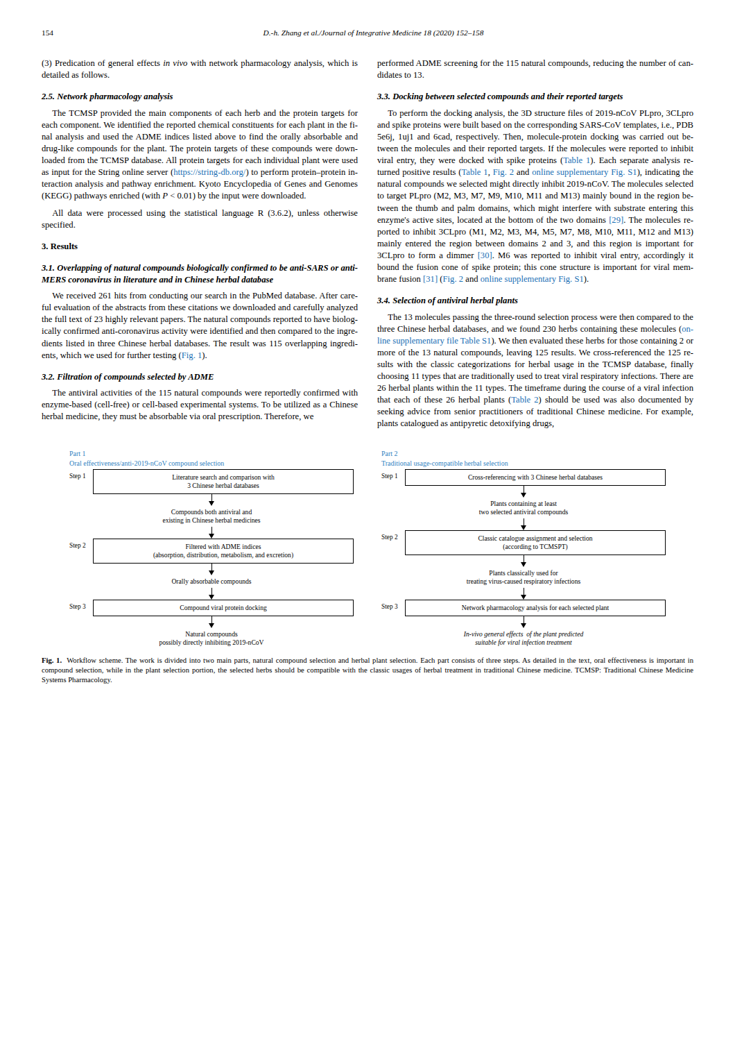154 D.-h. Zhang et al./Journal of Integrative Medicine 18 (2020) 152–158
(3) Predication of general effects in vivo with network pharmacology analysis, which is detailed as follows.
2.5. Network pharmacology analysis
The TCMSP provided the main components of each herb and the protein targets for each component. We identified the reported chemical constituents for each plant in the final analysis and used the ADME indices listed above to find the orally absorbable and drug-like compounds for the plant. The protein targets of these compounds were downloaded from the TCMSP database. All protein targets for each individual plant were used as input for the String online server (https://string-db.org/) to perform protein–protein interaction analysis and pathway enrichment. Kyoto Encyclopedia of Genes and Genomes (KEGG) pathways enriched (with P < 0.01) by the input were downloaded.
All data were processed using the statistical language R (3.6.2), unless otherwise specified.
3. Results
3.1. Overlapping of natural compounds biologically confirmed to be anti-SARS or anti-MERS coronavirus in literature and in Chinese herbal database
We received 261 hits from conducting our search in the PubMed database. After careful evaluation of the abstracts from these citations we downloaded and carefully analyzed the full text of 23 highly relevant papers. The natural compounds reported to have biologically confirmed anti-coronavirus activity were identified and then compared to the ingredients listed in three Chinese herbal databases. The result was 115 overlapping ingredients, which we used for further testing (Fig. 1).
3.2. Filtration of compounds selected by ADME
The antiviral activities of the 115 natural compounds were reportedly confirmed with enzyme-based (cell-free) or cell-based experimental systems. To be utilized as a Chinese herbal medicine, they must be absorbable via oral prescription. Therefore, we
performed ADME screening for the 115 natural compounds, reducing the number of candidates to 13.
3.3. Docking between selected compounds and their reported targets
To perform the docking analysis, the 3D structure files of 2019-nCoV PLpro, 3CLpro and spike proteins were built based on the corresponding SARS-CoV templates, i.e., PDB 5e6j, 1uj1 and 6cad, respectively. Then, molecule-protein docking was carried out between the molecules and their reported targets. If the molecules were reported to inhibit viral entry, they were docked with spike proteins (Table 1). Each separate analysis returned positive results (Table 1, Fig. 2 and online supplementary Fig. S1), indicating the natural compounds we selected might directly inhibit 2019-nCoV. The molecules selected to target PLpro (M2, M3, M7, M9, M10, M11 and M13) mainly bound in the region between the thumb and palm domains, which might interfere with substrate entering this enzyme's active sites, located at the bottom of the two domains [29]. The molecules reported to inhibit 3CLpro (M1, M2, M3, M4, M5, M7, M8, M10, M11, M12 and M13) mainly entered the region between domains 2 and 3, and this region is important for 3CLpro to form a dimmer [30]. M6 was reported to inhibit viral entry, accordingly it bound the fusion cone of spike protein; this cone structure is important for viral membrane fusion [31] (Fig. 2 and online supplementary Fig. S1).
3.4. Selection of antiviral herbal plants
The 13 molecules passing the three-round selection process were then compared to the three Chinese herbal databases, and we found 230 herbs containing these molecules (online supplementary file Table S1). We then evaluated these herbs for those containing 2 or more of the 13 natural compounds, leaving 125 results. We cross-referenced the 125 results with the classic categorizations for herbal usage in the TCMSP database, finally choosing 11 types that are traditionally used to treat viral respiratory infections. There are 26 herbal plants within the 11 types. The timeframe during the course of a viral infection that each of these 26 herbal plants (Table 2) should be used was also documented by seeking advice from senior practitioners of traditional Chinese medicine. For example, plants catalogued as antipyretic detoxifying drugs,
Part 1 Oral effectiveness/anti-2019-nCoV compound selection
Step 1
Literature search and comparison with
3 Chinese herbal databases
Compounds both antiviral and
existing in Chinese herbal medicines
Step 2
Filtered with ADME indices
(absorption, distribution, metabolism, and excretion)
Orally absorbable compounds
Step 3
Compound viral protein docking
Natural compounds
possibly directly inhibiting 2019-nCoV
Part 2 Traditional usage-compatible herbal selection
Step 1
Cross-referencing with 3 Chinese herbal databases
Plants containing at least
two selected antiviral compounds
Step 2
Classic catalogue assignment and selection
(according to TCMSPT)
Plants classically used for
treating virus-caused respiratory infections
Step 3
Network pharmacology analysis for each selected plant
In-vivo general effects of the plant predicted
suitable for viral infection treatment
Fig. 1. Workflow scheme. The work is divided into two main parts, natural compound selection and herbal plant selection. Each part consists of three steps. As detailed in the text, oral effectiveness is important in compound selection, while in the plant selection portion, the selected herbs should be compatible with the classic usages of herbal treatment in traditional Chinese medicine. TCMSP: Traditional Chinese Medicine Systems Pharmacology.